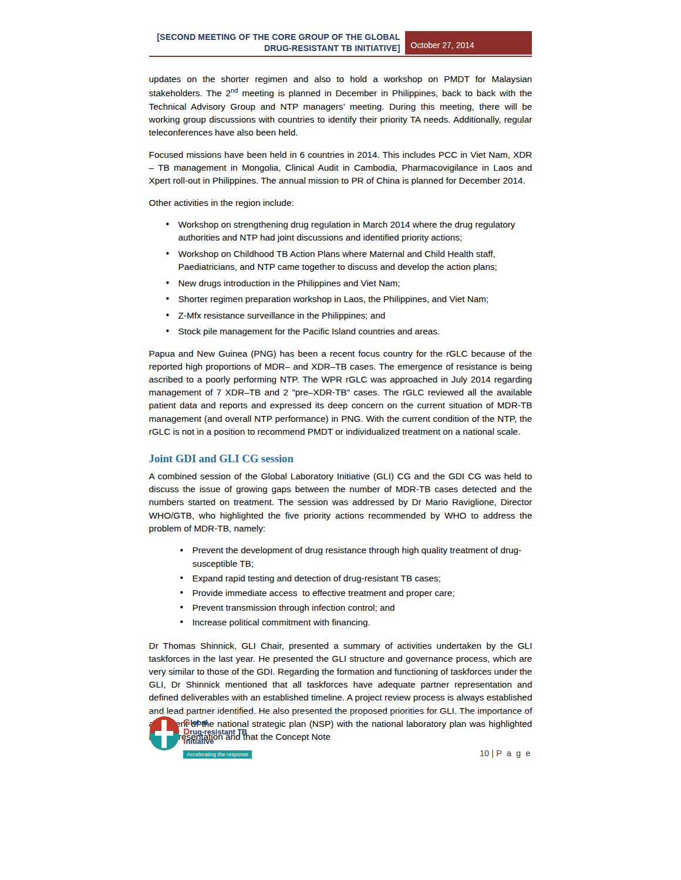| [ SECOND MEETING OF THE CORE GROUP OF THE GLOBAL DRUG-RESISTANT TB INITIATIVE ] | October 27, 2014 |
updates on the shorter regimen and also to hold a workshop on PMDT for Malaysian stakeholders. The 2nd meeting is planned in December in Philippines, back to back with the Technical Advisory Group and NTP managers’ meeting. During this meeting, there will be working group discussions with countries to identify their priority TA needs. Additionally, regular teleconferences have also been held.
Focused missions have been held in 6 countries in 2014. This includes PCC in Viet Nam, XDR – TB management in Mongolia, Clinical Audit in Cambodia, Pharmacovigilance in Laos and Xpert roll-out in Philippines. The annual mission to PR of China is planned for December 2014.
Other activities in the region include:
Workshop on strengthening drug regulation in March 2014 where the drug regulatory authorities and NTP had joint discussions and identified priority actions;
Workshop on Childhood TB Action Plans where Maternal and Child Health staff, Paediatricians, and NTP came together to discuss and develop the action plans;
New drugs introduction in the Philippines and Viet Nam;
Shorter regimen preparation workshop in Laos, the Philippines, and Viet Nam;
Z-Mfx resistance surveillance in the Philippines; and
Stock pile management for the Pacific Island countries and areas.
Papua and New Guinea (PNG) has been a recent focus country for the rGLC because of the reported high proportions of MDR– and XDR–TB cases. The emergence of resistance is being ascribed to a poorly performing NTP. The WPR rGLC was approached in July 2014 regarding management of 7 XDR–TB and 2 "pre–XDR-TB" cases. The rGLC reviewed all the available patient data and reports and expressed its deep concern on the current situation of MDR-TB management (and overall NTP performance) in PNG. With the current condition of the NTP, the rGLC is not in a position to recommend PMDT or individualized treatment on a national scale.
Joint GDI and GLI CG session
A combined session of the Global Laboratory Initiative (GLI) CG and the GDI CG was held to discuss the issue of growing gaps between the number of MDR-TB cases detected and the numbers started on treatment. The session was addressed by Dr Mario Raviglione, Director WHO/GTB, who highlighted the five priority actions recommended by WHO to address the problem of MDR-TB, namely:
Prevent the development of drug resistance through high quality treatment of drug-susceptible TB;
Expand rapid testing and detection of drug-resistant TB cases;
Provide immediate access to effective treatment and proper care;
Prevent transmission through infection control; and
Increase political commitment with financing.
Dr Thomas Shinnick, GLI Chair, presented a summary of activities undertaken by the GLI taskforces in the last year. He presented the GLI structure and governance process, which are very similar to those of the GDI. Regarding the formation and functioning of taskforces under the GLI, Dr Shinnick mentioned that all taskforces have adequate partner representation and defined deliverables with an established timeline. A project review process is always established and lead partner identified. He also presented the proposed priorities for GLI. The importance of alignment of the national strategic plan (NSP) with the national laboratory plan was highlighted in the presentation and that the Concept Note
| G lobal D rug-resistant TB I nitiative Accelerating the response | 10 / P a g e |